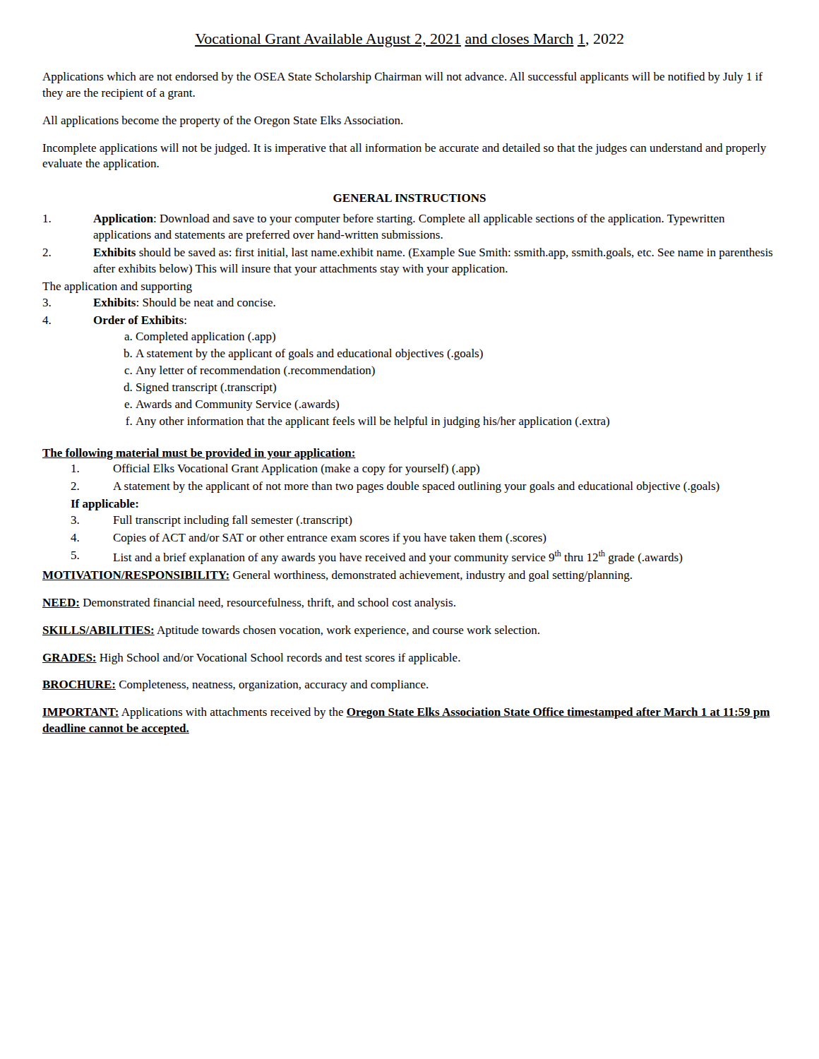Vocational Grant Available August 2, 2021 and closes March 1, 2022
Applications which are not endorsed by the OSEA State Scholarship Chairman will not advance. All successful applicants will be notified by July 1 if they are the recipient of a grant.
All applications become the property of the Oregon State Elks Association.
Incomplete applications will not be judged. It is imperative that all information be accurate and detailed so that the judges can understand and properly evaluate the application.
GENERAL INSTRUCTIONS
1. Application: Download and save to your computer before starting. Complete all applicable sections of the application. Typewritten applications and statements are preferred over hand-written submissions.
2. Exhibits should be saved as: first initial, last name.exhibit name. (Example Sue Smith: ssmith.app, ssmith.goals, etc. See name in parenthesis after exhibits below) This will insure that your attachments stay with your application.
The application and supporting
3. Exhibits: Should be neat and concise.
4. Order of Exhibits:
Completed application (.app)
A statement by the applicant of goals and educational objectives (.goals)
Any letter of recommendation (.recommendation)
Signed transcript (.transcript)
Awards and Community Service (.awards)
Any other information that the applicant feels will be helpful in judging his/her application (.extra)
The following material must be provided in your application:
1. Official Elks Vocational Grant Application (make a copy for yourself) (.app)
2. A statement by the applicant of not more than two pages double spaced outlining your goals and educational objective (.goals)
If applicable:
3. Full transcript including fall semester (.transcript)
4. Copies of ACT and/or SAT or other entrance exam scores if you have taken them (.scores)
5. List and a brief explanation of any awards you have received and your community service 9th thru 12th grade (.awards)
MOTIVATION/RESPONSIBILITY: General worthiness, demonstrated achievement, industry and goal setting/planning.
NEED: Demonstrated financial need, resourcefulness, thrift, and school cost analysis.
SKILLS/ABILITIES: Aptitude towards chosen vocation, work experience, and course work selection.
GRADES: High School and/or Vocational School records and test scores if applicable.
BROCHURE: Completeness, neatness, organization, accuracy and compliance.
IMPORTANT: Applications with attachments received by the Oregon State Elks Association State Office timestamped after March 1 at 11:59 pm deadline cannot be accepted.